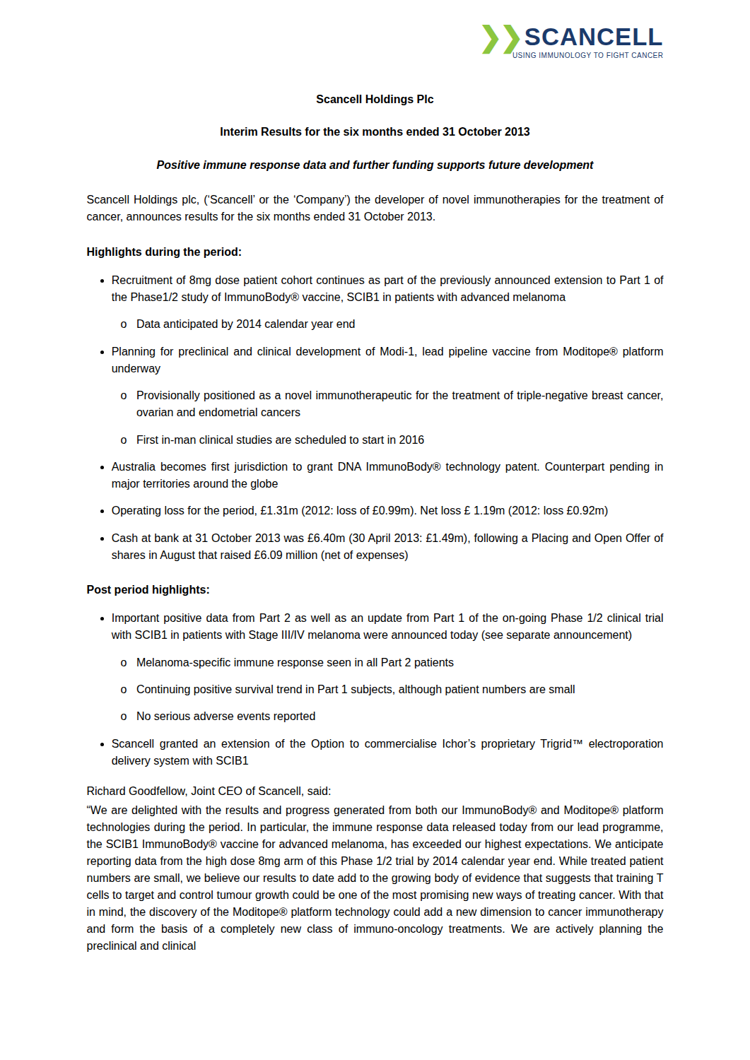❯❯ SCANCELL USING IMMUNOLOGY TO FIGHT CANCER
Scancell Holdings Plc
Interim Results for the six months ended 31 October 2013
Positive immune response data and further funding supports future development
Scancell Holdings plc, (‘Scancell’ or the ‘Company’) the developer of novel immunotherapies for the treatment of cancer, announces results for the six months ended 31 October 2013.
Highlights during the period:
Recruitment of 8mg dose patient cohort continues as part of the previously announced extension to Part 1 of the Phase1/2 study of ImmunoBody® vaccine, SCIB1 in patients with advanced melanoma
Data anticipated by 2014 calendar year end
Planning for preclinical and clinical development of Modi-1, lead pipeline vaccine from Moditope® platform underway
Provisionally positioned as a novel immunotherapeutic for the treatment of triple-negative breast cancer, ovarian and endometrial cancers
First in-man clinical studies are scheduled to start in 2016
Australia becomes first jurisdiction to grant DNA ImmunoBody® technology patent. Counterpart pending in major territories around the globe
Operating loss for the period, £1.31m (2012: loss of £0.99m). Net loss £ 1.19m (2012: loss £0.92m)
Cash at bank at 31 October 2013 was £6.40m (30 April 2013: £1.49m), following a Placing and Open Offer of shares in August that raised £6.09 million (net of expenses)
Post period highlights:
Important positive data from Part 2 as well as an update from Part 1 of the on-going Phase 1/2 clinical trial with SCIB1 in patients with Stage III/IV melanoma were announced today (see separate announcement)
Melanoma-specific immune response seen in all Part 2 patients
Continuing positive survival trend in Part 1 subjects, although patient numbers are small
No serious adverse events reported
Scancell granted an extension of the Option to commercialise Ichor’s proprietary Trigrid™ electroporation delivery system with SCIB1
Richard Goodfellow, Joint CEO of Scancell, said:
“We are delighted with the results and progress generated from both our ImmunoBody® and Moditope® platform technologies during the period. In particular, the immune response data released today from our lead programme, the SCIB1 ImmunoBody® vaccine for advanced melanoma, has exceeded our highest expectations. We anticipate reporting data from the high dose 8mg arm of this Phase 1/2 trial by 2014 calendar year end. While treated patient numbers are small, we believe our results to date add to the growing body of evidence that suggests that training T cells to target and control tumour growth could be one of the most promising new ways of treating cancer. With that in mind, the discovery of the Moditope® platform technology could add a new dimension to cancer immunotherapy and form the basis of a completely new class of immuno-oncology treatments. We are actively planning the preclinical and clinical